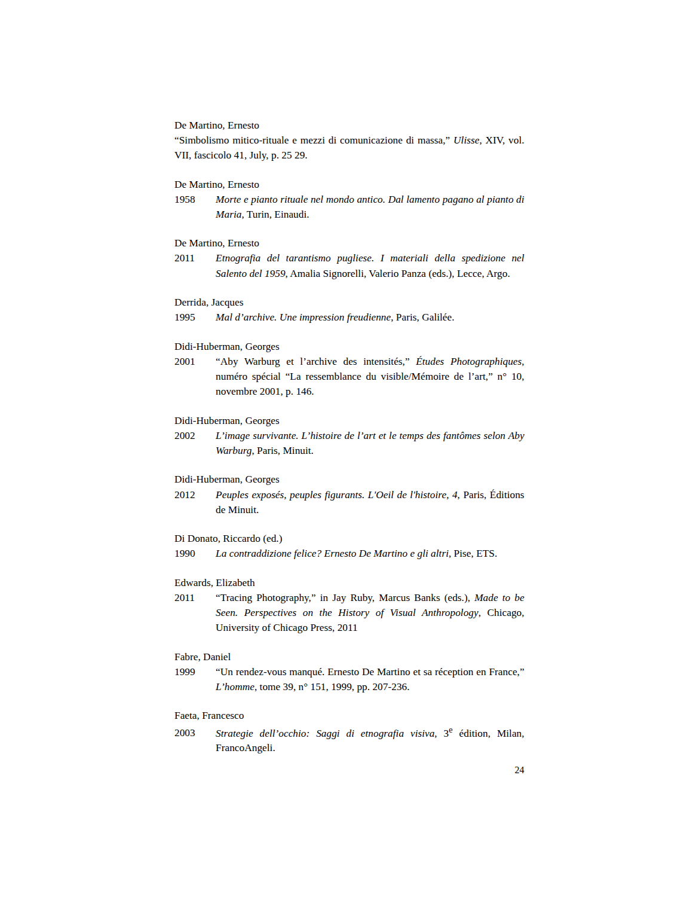De Martino, Ernesto
“Simbolismo mitico-rituale e mezzi di comunicazione di massa,” Ulisse, XIV, vol. VII, fascicolo 41, July, p. 25 29.
De Martino, Ernesto
1958 Morte e pianto rituale nel mondo antico. Dal lamento pagano al pianto di Maria, Turin, Einaudi.
De Martino, Ernesto
2011 Etnografia del tarantismo pugliese. I materiali della spedizione nel Salento del 1959, Amalia Signorelli, Valerio Panza (eds.), Lecce, Argo.
Derrida, Jacques
1995 Mal d’archive. Une impression freudienne, Paris, Galilée.
Didi-Huberman, Georges
2001“Aby Warburg et l’archive des intensités,” Études Photographiques, numéro spécial “La ressemblance du visible/Mémoire de l’art,” n° 10, novembre 2001, p. 146.
Didi-Huberman, Georges
2002 L’image survivante. L’histoire de l’art et le temps des fantômes selon Aby Warburg, Paris, Minuit.
Didi-Huberman, Georges
2012 Peuples exposés, peuples figurants. L'Oeil de l'histoire, 4, Paris, Éditions de Minuit.
Di Donato, Riccardo (ed.)
1990 La contraddizione felice? Ernesto De Martino e gli altri, Pise, ETS.
Edwards, Elizabeth
2011“Tracing Photography,” in Jay Ruby, Marcus Banks (eds.), Made to be Seen. Perspectives on the History of Visual Anthropology, Chicago, University of Chicago Press, 2011
Fabre, Daniel
1999“Un rendez-vous manqué. Ernesto De Martino et sa réception en France,” L’homme, tome 39, n° 151, 1999, pp. 207-236.
Faeta, Francesco
2003 Strategie dell’occhio: Saggi di etnografia visiva, 3e édition, Milan, FrancoAngeli.
24